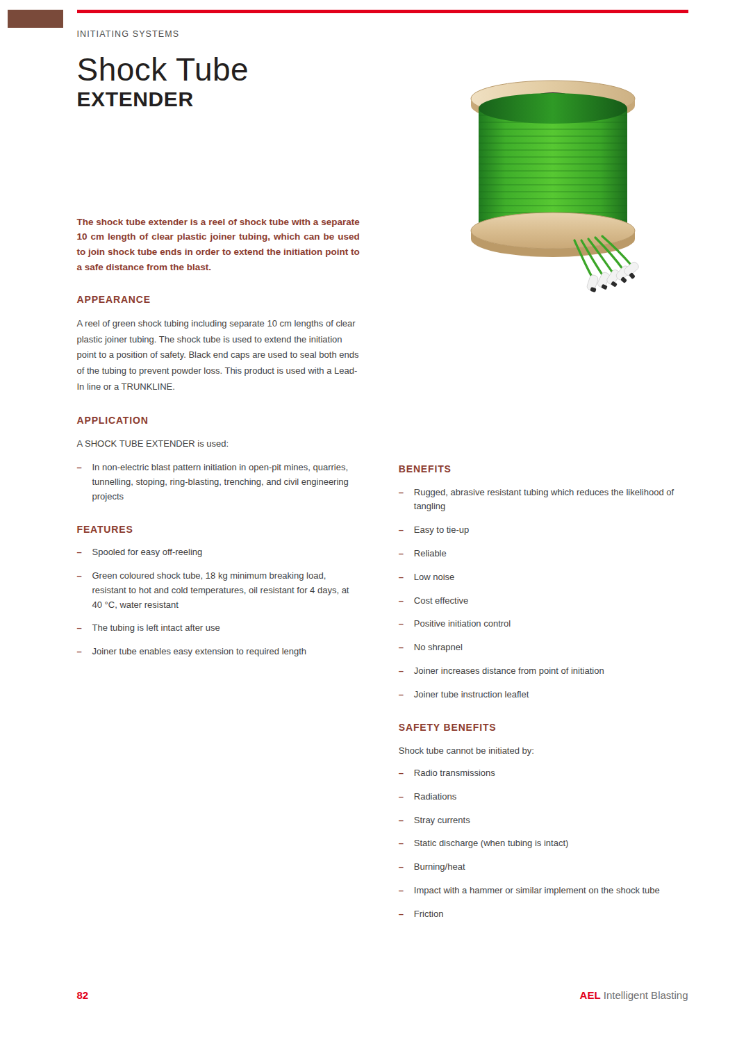Initiating Systems
Shock TubeExtender
The shock tube extender is a reel of shock tube with a separate 10 cm length of clear plastic joiner tubing, which can be used to join shock tube ends in order to extend the initiation point to a safe distance from the blast.
Appearance
A reel of green shock tubing including separate 10 cm lengths of clear plastic joiner tubing. The shock tube is used to extend the initiation point to a position of safety. Black end caps are used to seal both ends of the tubing to prevent powder loss. This product is used with a Lead-In line or a TRUNKLINE.
Application
A SHOCK TUBE EXTENDER is used:
In non-electric blast pattern initiation in open-pit mines, quarries, tunnelling, stoping, ring-blasting, trenching, and civil engineering projects
Features
Spooled for easy off-reeling
Green coloured shock tube, 18 kg minimum breaking load, resistant to hot and cold temperatures, oil resistant for 4 days, at 40 °C, water resistant
The tubing is left intact after use
Joiner tube enables easy extension to required length
Benefits
Rugged, abrasive resistant tubing which reduces the likelihood of tangling
Easy to tie-up
Reliable
Low noise
Cost effective
Positive initiation control
No shrapnel
Joiner increases distance from point of initiation
Joiner tube instruction leaflet
Safety Benefits
Shock tube cannot be initiated by:
Radio transmissions
Radiations
Stray currents
Static discharge (when tubing is intact)
Burning/heat
Impact with a hammer or similar implement on the shock tube
Friction
82
AEL Intelligent Blasting